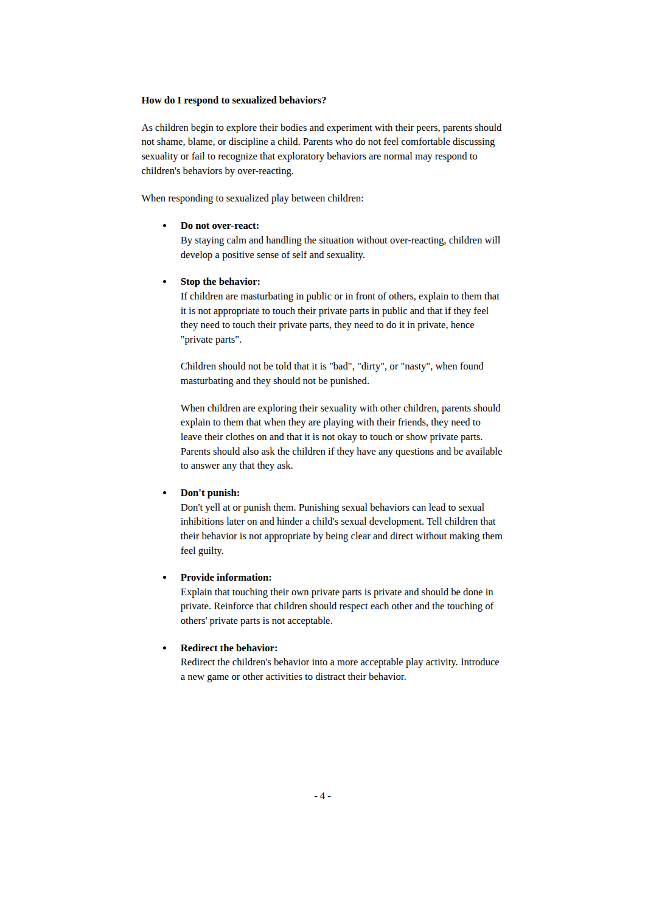How do I respond to sexualized behaviors?
As children begin to explore their bodies and experiment with their peers, parents should not shame, blame, or discipline a child. Parents who do not feel comfortable discussing sexuality or fail to recognize that exploratory behaviors are normal may respond to children's behaviors by over-reacting.
When responding to sexualized play between children:
Do not over-react:
By staying calm and handling the situation without over-reacting, children will develop a positive sense of self and sexuality.
Stop the behavior:
If children are masturbating in public or in front of others, explain to them that it is not appropriate to touch their private parts in public and that if they feel they need to touch their private parts, they need to do it in private, hence "private parts".
Children should not be told that it is "bad", "dirty", or "nasty", when found masturbating and they should not be punished.
When children are exploring their sexuality with other children, parents should explain to them that when they are playing with their friends, they need to leave their clothes on and that it is not okay to touch or show private parts. Parents should also ask the children if they have any questions and be available to answer any that they ask.
Don't punish:
Don't yell at or punish them. Punishing sexual behaviors can lead to sexual inhibitions later on and hinder a child's sexual development. Tell children that their behavior is not appropriate by being clear and direct without making them feel guilty.
Provide information:
Explain that touching their own private parts is private and should be done in private. Reinforce that children should respect each other and the touching of others' private parts is not acceptable.
Redirect the behavior:
Redirect the children's behavior into a more acceptable play activity. Introduce a new game or other activities to distract their behavior.
- 4 -